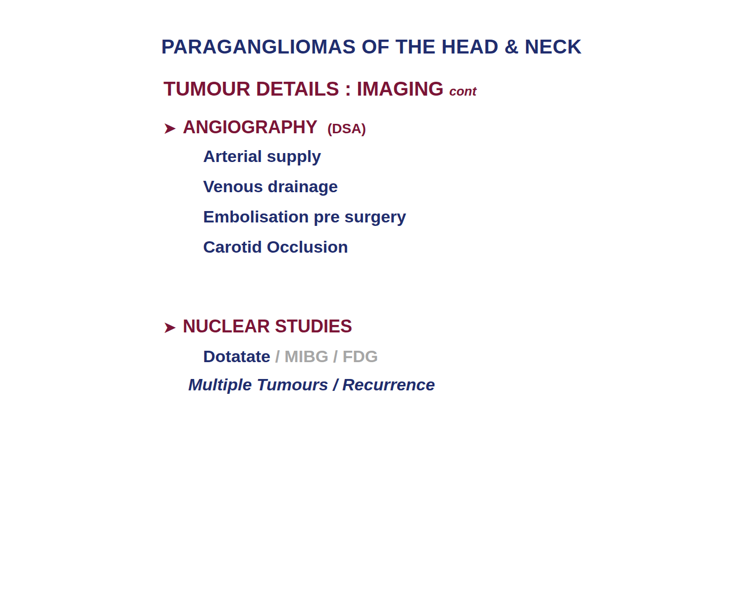PARAGANGLIOMAS OF THE HEAD & NECK
TUMOUR DETAILS : IMAGING cont
➤ ANGIOGRAPHY (DSA)
Arterial supply
Venous drainage
Embolisation pre surgery
Carotid Occlusion
➤ NUCLEAR STUDIES
Dotatate / MIBG / FDG
Multiple Tumours / Recurrence